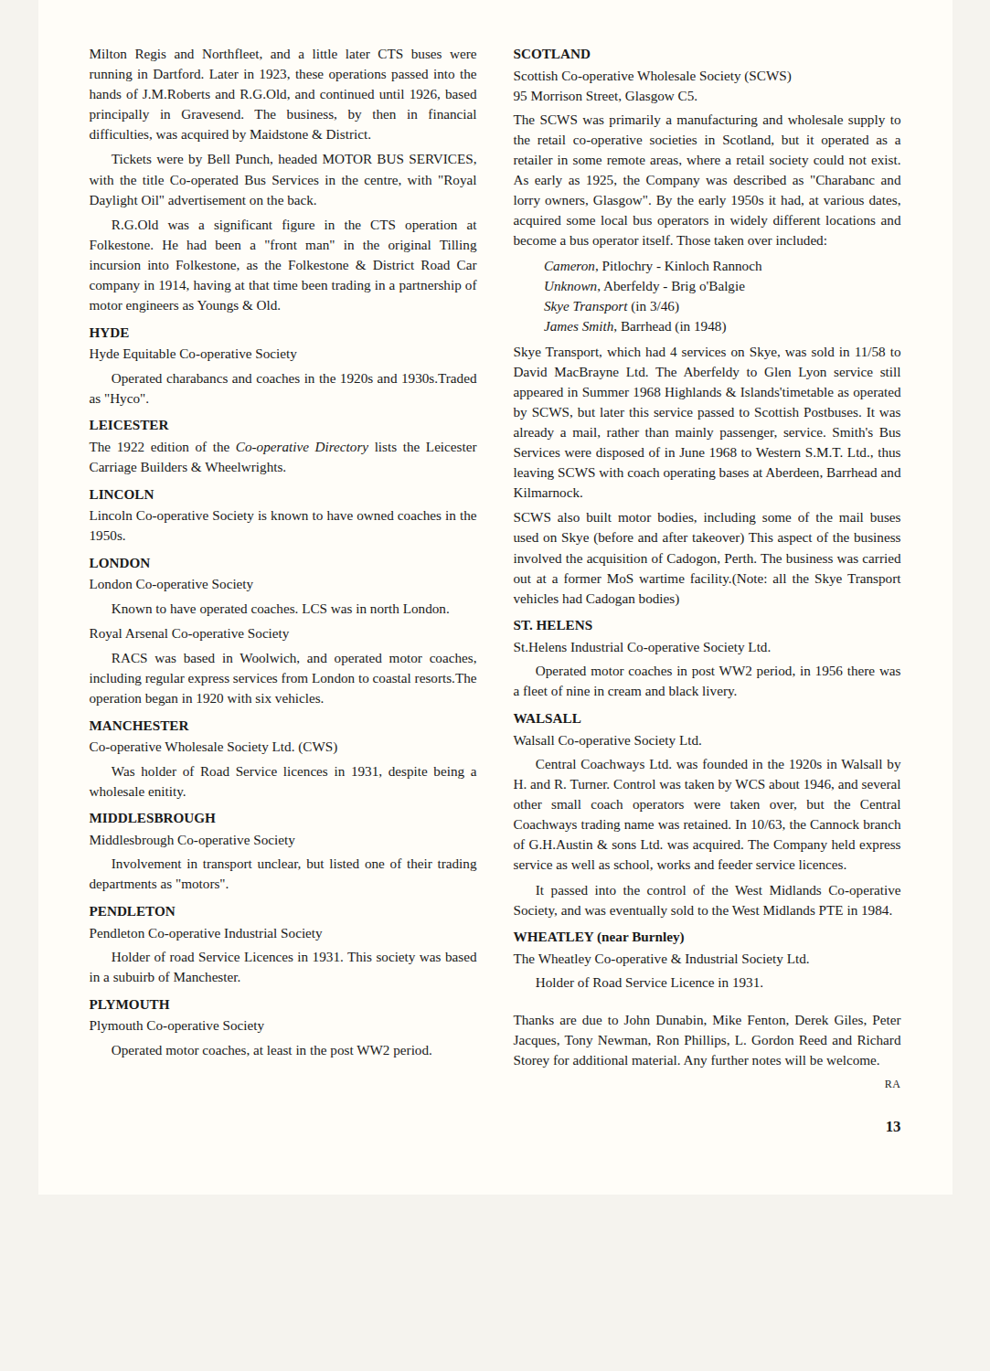Milton Regis and Northfleet, and a little later CTS buses were running in Dartford. Later in 1923, these operations passed into the hands of J.M.Roberts and R.G.Old, and continued until 1926, based principally in Gravesend. The business, by then in financial difficulties, was acquired by Maidstone & District.
Tickets were by Bell Punch, headed MOTOR BUS SERVICES, with the title Co-operated Bus Services in the centre, with "Royal Daylight Oil" advertisement on the back.
R.G.Old was a significant figure in the CTS operation at Folkestone. He had been a "front man" in the original Tilling incursion into Folkestone, as the Folkestone & District Road Car company in 1914, having at that time been trading in a partnership of motor engineers as Youngs & Old.
Hyde
Hyde Equitable Co-operative Society
Operated charabancs and coaches in the 1920s and 1930s.Traded as "Hyco".
Leicester
The 1922 edition of the Co-operative Directory lists the Leicester Carriage Builders & Wheelwrights.
Lincoln
Lincoln Co-operative Society is known to have owned coaches in the 1950s.
London
London Co-operative Society
Known to have operated coaches. LCS was in north London.
Royal Arsenal Co-operative Society
RACS was based in Woolwich, and operated motor coaches, including regular express services from London to coastal resorts.The operation began in 1920 with six vehicles.
Manchester
Co-operative Wholesale Society Ltd. (CWS)
Was holder of Road Service licences in 1931, despite being a wholesale enitity.
Middlesbrough
Middlesbrough Co-operative Society
Involvement in transport unclear, but listed one of their trading departments as "motors".
Pendleton
Pendleton Co-operative Industrial Society
Holder of road Service Licences in 1931. This society was based in a subuirb of Manchester.
Plymouth
Plymouth Co-operative Society
Operated motor coaches, at least in the post WW2 period.
Scotland
Scottish Co-operative Wholesale Society (SCWS)
95 Morrison Street, Glasgow C5.
The SCWS was primarily a manufacturing and wholesale supply to the retail co-operative societies in Scotland, but it operated as a retailer in some remote areas, where a retail society could not exist. As early as 1925, the Company was described as "Charabanc and lorry owners, Glasgow". By the early 1950s it had, at various dates, acquired some local bus operators in widely different locations and become a bus operator itself. Those taken over included:
Cameron, Pitlochry - Kinloch Rannoch
Unknown, Aberfeldy - Brig o'Balgie
Skye Transport (in 3/46)
James Smith, Barrhead (in 1948)
Skye Transport, which had 4 services on Skye, was sold in 11/58 to David MacBrayne Ltd. The Aberfeldy to Glen Lyon service still appeared in Summer 1968 Highlands & Islands'timetable as operated by SCWS, but later this service passed to Scottish Postbuses. It was already a mail, rather than mainly passenger, service. Smith's Bus Services were disposed of in June 1968 to Western S.M.T. Ltd., thus leaving SCWS with coach operating bases at Aberdeen, Barrhead and Kilmarnock.
SCWS also built motor bodies, including some of the mail buses used on Skye (before and after takeover) This aspect of the business involved the acquisition of Cadogon, Perth. The business was carried out at a former MoS wartime facility.(Note: all the Skye Transport vehicles had Cadogan bodies)
St. Helens
St.Helens Industrial Co-operative Society Ltd.
Operated motor coaches in post WW2 period, in 1956 there was a fleet of nine in cream and black livery.
Walsall
Walsall Co-operative Society Ltd.
Central Coachways Ltd. was founded in the 1920s in Walsall by H. and R. Turner. Control was taken by WCS about 1946, and several other small coach operators were taken over, but the Central Coachways trading name was retained. In 10/63, the Cannock branch of G.H.Austin & sons Ltd. was acquired. The Company held express service as well as school, works and feeder service licences.
It passed into the control of the West Midlands Co-operative Society, and was eventually sold to the West Midlands PTE in 1984.
WHEATLEY (near Burnley)
The Wheatley Co-operative & Industrial Society Ltd.
Holder of Road Service Licence in 1931.
Thanks are due to John Dunabin, Mike Fenton, Derek Giles, Peter Jacques, Tony Newman, Ron Phillips, L. Gordon Reed and Richard Storey for additional material. Any further notes will be welcome.
RA
13